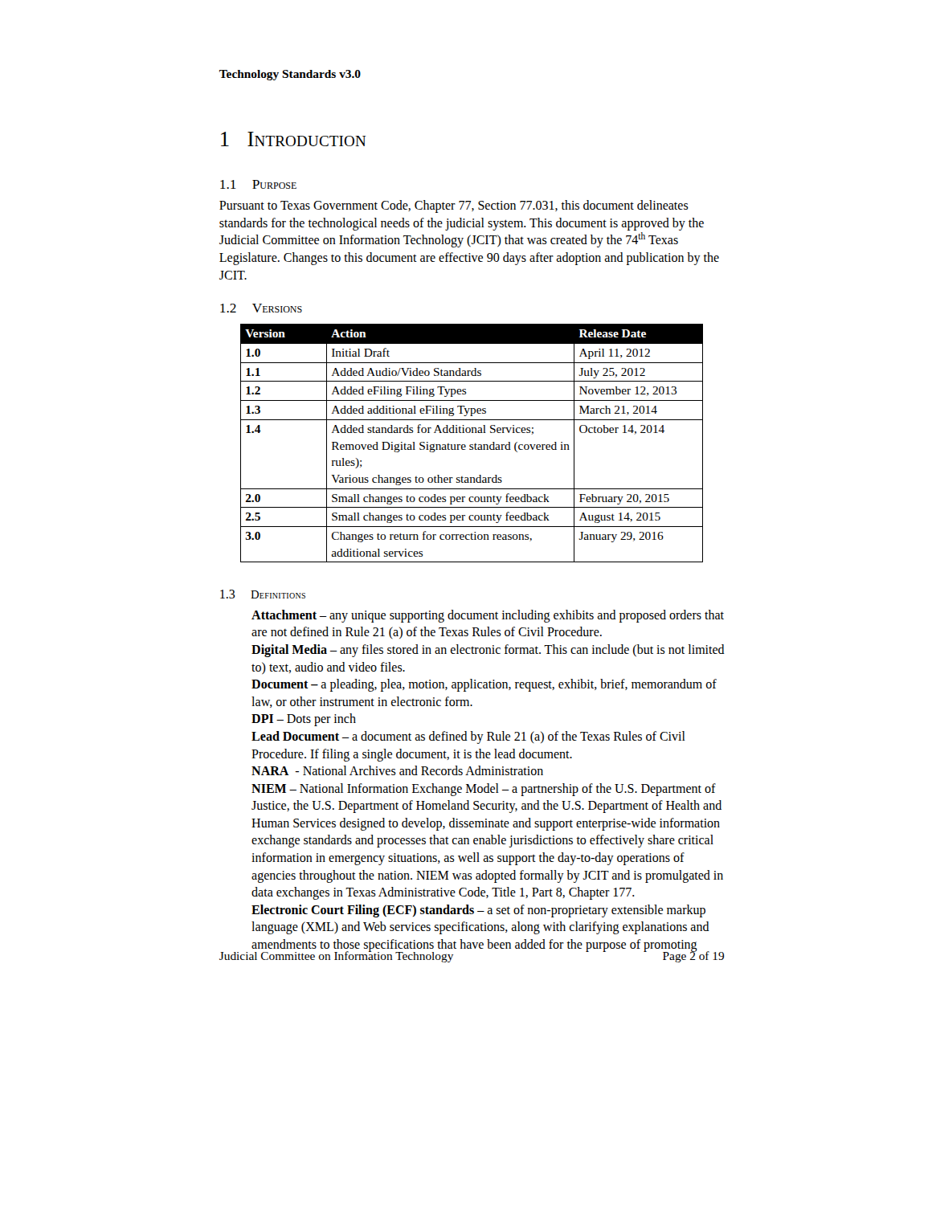Technology Standards v3.0
1 Introduction
1.1 Purpose
Pursuant to Texas Government Code, Chapter 77, Section 77.031, this document delineates standards for the technological needs of the judicial system. This document is approved by the Judicial Committee on Information Technology (JCIT) that was created by the 74th Texas Legislature. Changes to this document are effective 90 days after adoption and publication by the JCIT.
1.2 Versions
| Version | Action | Release Date |
| --- | --- | --- |
| 1.0 | Initial Draft | April 11, 2012 |
| 1.1 | Added Audio/Video Standards | July 25, 2012 |
| 1.2 | Added eFiling Filing Types | November 12, 2013 |
| 1.3 | Added additional eFiling Types | March 21, 2014 |
| 1.4 | Added standards for Additional Services; Removed Digital Signature standard (covered in rules); Various changes to other standards | October 14, 2014 |
| 2.0 | Small changes to codes per county feedback | February 20, 2015 |
| 2.5 | Small changes to codes per county feedback | August 14, 2015 |
| 3.0 | Changes to return for correction reasons, additional services | January 29, 2016 |
1.3 Definitions
Attachment – any unique supporting document including exhibits and proposed orders that are not defined in Rule 21 (a) of the Texas Rules of Civil Procedure.
Digital Media – any files stored in an electronic format. This can include (but is not limited to) text, audio and video files.
Document – a pleading, plea, motion, application, request, exhibit, brief, memorandum of law, or other instrument in electronic form.
DPI – Dots per inch
Lead Document – a document as defined by Rule 21 (a) of the Texas Rules of Civil Procedure. If filing a single document, it is the lead document.
NARA - National Archives and Records Administration
NIEM – National Information Exchange Model – a partnership of the U.S. Department of Justice, the U.S. Department of Homeland Security, and the U.S. Department of Health and Human Services designed to develop, disseminate and support enterprise-wide information exchange standards and processes that can enable jurisdictions to effectively share critical information in emergency situations, as well as support the day-to-day operations of agencies throughout the nation. NIEM was adopted formally by JCIT and is promulgated in data exchanges in Texas Administrative Code, Title 1, Part 8, Chapter 177.
Electronic Court Filing (ECF) standards – a set of non-proprietary extensible markup language (XML) and Web services specifications, along with clarifying explanations and amendments to those specifications that have been added for the purpose of promoting
Judicial Committee on Information Technology Page 2 of 19